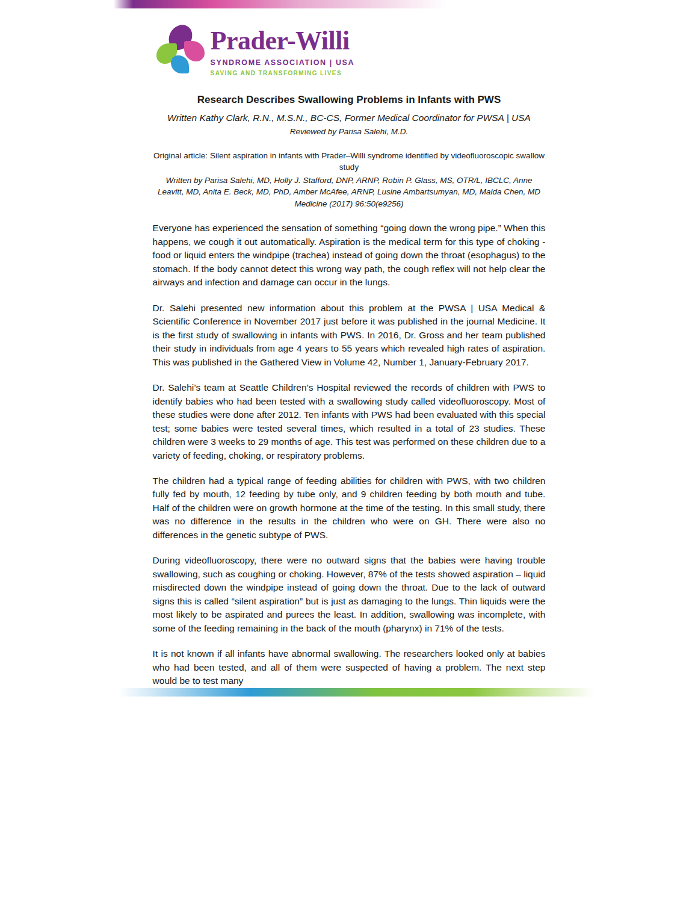Prader-Willi
SYNDROME ASSOCIATION | USA
SAVING AND TRANSFORMING LIVES
Research Describes Swallowing Problems in Infants with PWS
Written Kathy Clark, R.N., M.S.N., BC-CS, Former Medical Coordinator for PWSA | USA
Reviewed by Parisa Salehi, M.D.
Original article: Silent aspiration in infants with Prader–Willi syndrome identified by videofluoroscopic swallow study Written by Parisa Salehi, MD, Holly J. Stafford, DNP, ARNP, Robin P. Glass, MS, OTR/L, IBCLC, Anne Leavitt, MD, Anita E. Beck, MD, PhD, Amber McAfee, ARNP, Lusine Ambartsumyan, MD, Maida Chen, MD Medicine (2017) 96:50(e9256)
Everyone has experienced the sensation of something “going down the wrong pipe.” When this happens, we cough it out automatically. Aspiration is the medical term for this type of choking - food or liquid enters the windpipe (trachea) instead of going down the throat (esophagus) to the stomach. If the body cannot detect this wrong way path, the cough reflex will not help clear the airways and infection and damage can occur in the lungs.
Dr. Salehi presented new information about this problem at the PWSA | USA Medical & Scientific Conference in November 2017 just before it was published in the journal Medicine. It is the first study of swallowing in infants with PWS. In 2016, Dr. Gross and her team published their study in individuals from age 4 years to 55 years which revealed high rates of aspiration. This was published in the Gathered View in Volume 42, Number 1, January-February 2017.
Dr. Salehi’s team at Seattle Children’s Hospital reviewed the records of children with PWS to identify babies who had been tested with a swallowing study called videofluoroscopy. Most of these studies were done after 2012. Ten infants with PWS had been evaluated with this special test; some babies were tested several times, which resulted in a total of 23 studies. These children were 3 weeks to 29 months of age. This test was performed on these children due to a variety of feeding, choking, or respiratory problems.
The children had a typical range of feeding abilities for children with PWS, with two children fully fed by mouth, 12 feeding by tube only, and 9 children feeding by both mouth and tube. Half of the children were on growth hormone at the time of the testing. In this small study, there was no difference in the results in the children who were on GH. There were also no differences in the genetic subtype of PWS.
During videofluoroscopy, there were no outward signs that the babies were having trouble swallowing, such as coughing or choking. However, 87% of the tests showed aspiration – liquid misdirected down the windpipe instead of going down the throat. Due to the lack of outward signs this is called “silent aspiration” but is just as damaging to the lungs. Thin liquids were the most likely to be aspirated and purees the least. In addition, swallowing was incomplete, with some of the feeding remaining in the back of the mouth (pharynx) in 71% of the tests.
It is not known if all infants have abnormal swallowing. The researchers looked only at babies who had been tested, and all of them were suspected of having a problem. The next step would be to test many